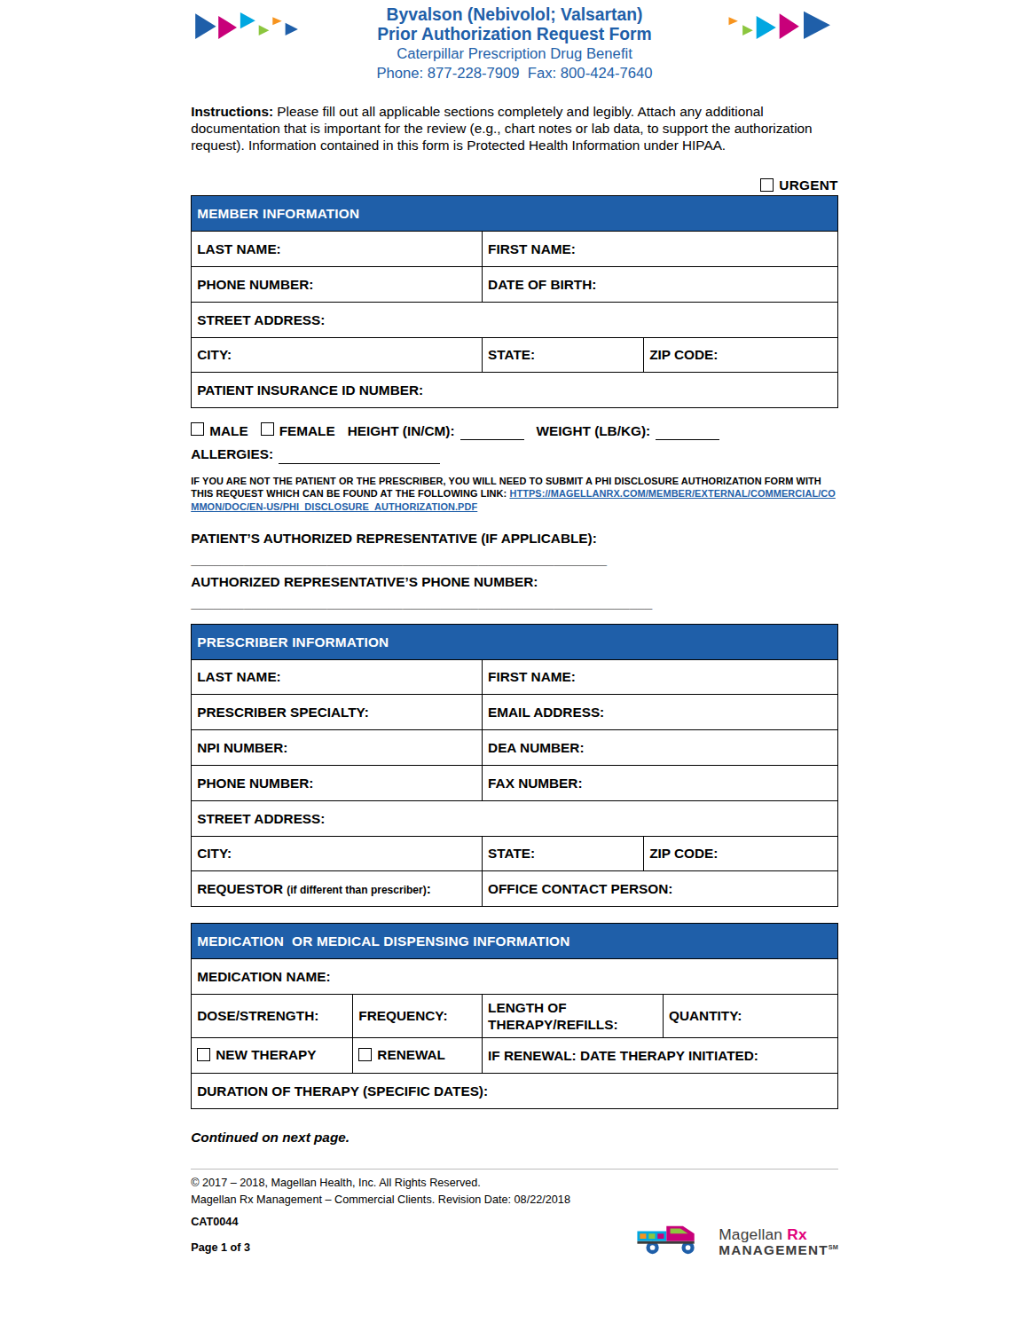Byvalson (Nebivolol; Valsartan)
Prior Authorization Request Form
Caterpillar Prescription Drug Benefit
Phone: 877-228-7909 Fax: 800-424-7640
Instructions: Please fill out all applicable sections completely and legibly. Attach any additional documentation that is important for the review (e.g., chart notes or lab data, to support the authorization request). Information contained in this form is Protected Health Information under HIPAA.
URGENT
| MEMBER INFORMATION |
| LAST NAME: | FIRST NAME: |
| PHONE NUMBER: | DATE OF BIRTH: |
| STREET ADDRESS: |
| CITY: | STATE: | ZIP CODE: |
| PATIENT INSURANCE ID NUMBER: |
MALE FEMALE HEIGHT (IN/CM): WEIGHT (LB/KG): ALLERGIES:
IF YOU ARE NOT THE PATIENT OR THE PRESCRIBER, YOU WILL NEED TO SUBMIT A PHI DISCLOSURE AUTHORIZATION FORM WITH THIS REQUEST WHICH CAN BE FOUND AT THE FOLLOWING LINK: HTTPS://MAGELLANRX.COM/MEMBER/EXTERNAL/COMMERCIAL/COMMON/DOC/EN-US/PHI_DISCLOSURE_AUTHORIZATION.PDF
PATIENT’S AUTHORIZED REPRESENTATIVE (IF APPLICABLE): _______________________________________________________
AUTHORIZED REPRESENTATIVE’S PHONE NUMBER: _____________________________________________________________
| PRESCRIBER INFORMATION |
| LAST NAME: | FIRST NAME: |
| PRESCRIBER SPECIALTY: | EMAIL ADDRESS: |
| NPI NUMBER: | DEA NUMBER: |
| PHONE NUMBER: | FAX NUMBER: |
| STREET ADDRESS: |
| CITY: | STATE: | ZIP CODE: |
| REQUESTOR (if different than prescriber) : | OFFICE CONTACT PERSON: |
| MEDICATION OR MEDICAL DISPENSING INFORMATION |
| MEDICATION NAME: |
| DOSE/STRENGTH: | FREQUENCY: | LENGTH OF THERAPY/REFILLS: | QUANTITY: |
| NEW THERAPY | RENEWAL | IF RENEWAL: DATE THERAPY INITIATED: |
| DURATION OF THERAPY (SPECIFIC DATES): |
Continued on next page.
© 2017 – 2018, Magellan Health, Inc. All Rights Reserved.
Magellan Rx Management – Commercial Clients. Revision Date: 08/22/2018
CAT0044
Page 1 of 3
Magellan Rx
MANAGEMENTSM